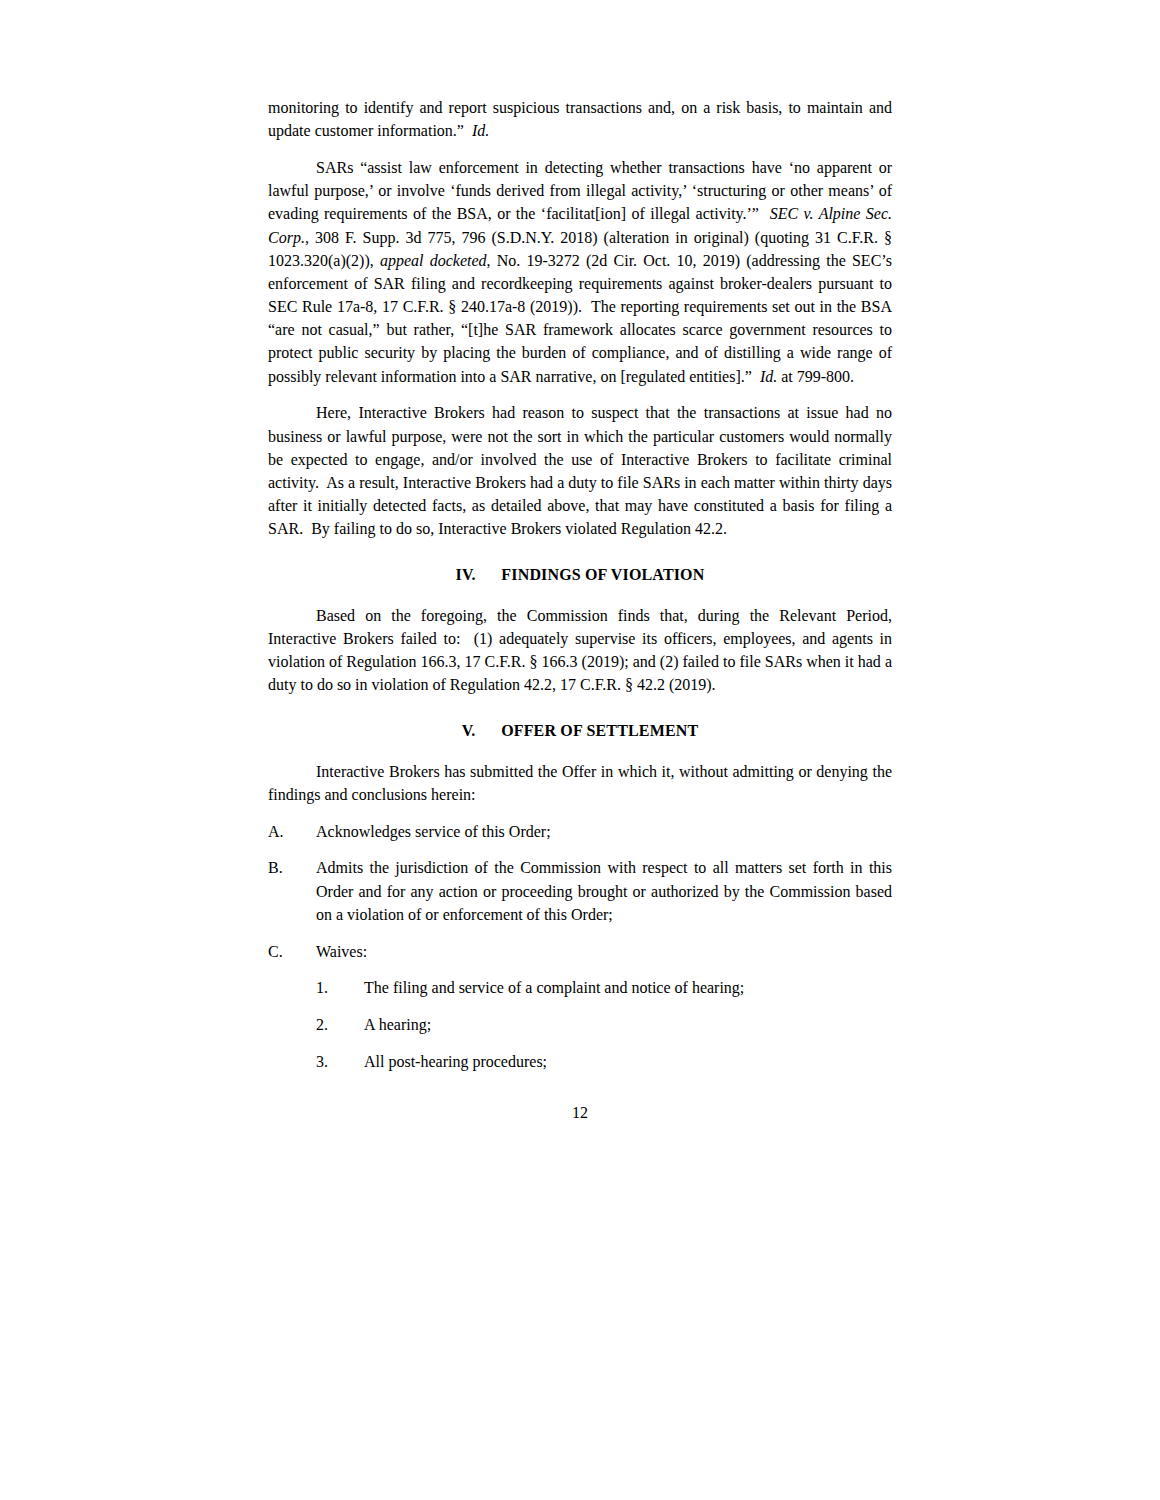monitoring to identify and report suspicious transactions and, on a risk basis, to maintain and update customer information.” Id.
SARs “assist law enforcement in detecting whether transactions have ‘no apparent or lawful purpose,’ or involve ‘funds derived from illegal activity,’ ‘structuring or other means’ of evading requirements of the BSA, or the ‘facilitat[ion] of illegal activity.’” SEC v. Alpine Sec. Corp., 308 F. Supp. 3d 775, 796 (S.D.N.Y. 2018) (alteration in original) (quoting 31 C.F.R. § 1023.320(a)(2)), appeal docketed, No. 19-3272 (2d Cir. Oct. 10, 2019) (addressing the SEC’s enforcement of SAR filing and recordkeeping requirements against broker-dealers pursuant to SEC Rule 17a-8, 17 C.F.R. § 240.17a-8 (2019)). The reporting requirements set out in the BSA “are not casual,” but rather, “[t]he SAR framework allocates scarce government resources to protect public security by placing the burden of compliance, and of distilling a wide range of possibly relevant information into a SAR narrative, on [regulated entities].” Id. at 799-800.
Here, Interactive Brokers had reason to suspect that the transactions at issue had no business or lawful purpose, were not the sort in which the particular customers would normally be expected to engage, and/or involved the use of Interactive Brokers to facilitate criminal activity. As a result, Interactive Brokers had a duty to file SARs in each matter within thirty days after it initially detected facts, as detailed above, that may have constituted a basis for filing a SAR. By failing to do so, Interactive Brokers violated Regulation 42.2.
IV. FINDINGS OF VIOLATION
Based on the foregoing, the Commission finds that, during the Relevant Period, Interactive Brokers failed to: (1) adequately supervise its officers, employees, and agents in violation of Regulation 166.3, 17 C.F.R. § 166.3 (2019); and (2) failed to file SARs when it had a duty to do so in violation of Regulation 42.2, 17 C.F.R. § 42.2 (2019).
V. OFFER OF SETTLEMENT
Interactive Brokers has submitted the Offer in which it, without admitting or denying the findings and conclusions herein:
A. Acknowledges service of this Order;
B. Admits the jurisdiction of the Commission with respect to all matters set forth in this Order and for any action or proceeding brought or authorized by the Commission based on a violation of or enforcement of this Order;
C. Waives:
1. The filing and service of a complaint and notice of hearing;
2. A hearing;
3. All post-hearing procedures;
12